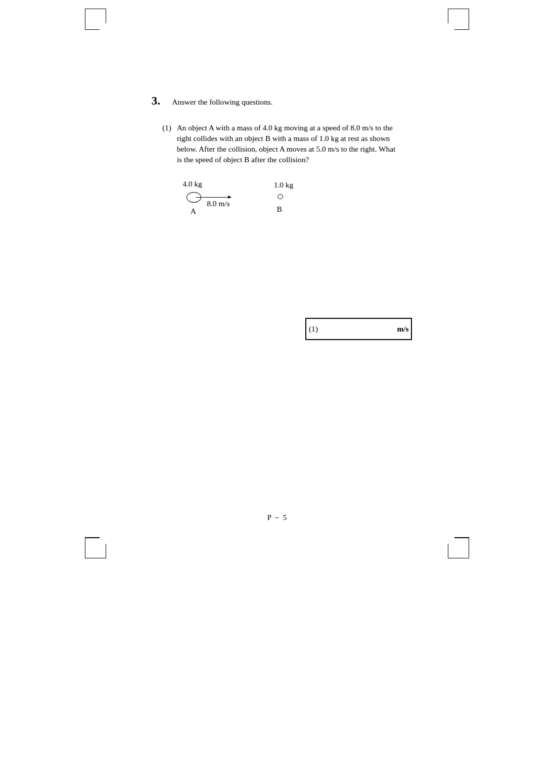3. Answer the following questions.
(1)
An object A with a mass of 4.0 kg moving at a speed of 8.0 m/s to the right collides with an object B with a mass of 1.0 kg at rest as shown below. After the collision, object A moves at 5.0 m/s to the right. What is the speed of object B after the collision?
4.0 kg 1.0 kg
8.0 m/s A
B
(1) m/s
P － 5